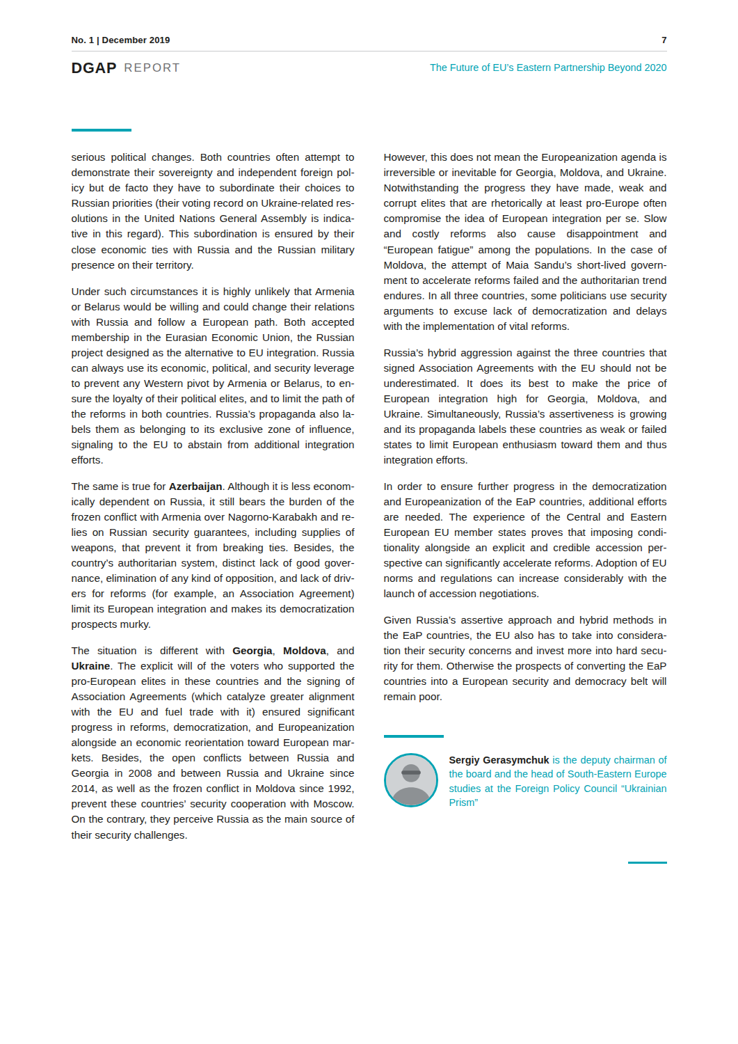No. 1 | December 2019 7
DGAP REPORT
The Future of EU’s Eastern Partnership Beyond 2020
serious political changes. Both countries often attempt to demonstrate their sovereignty and independent foreign policy but de facto they have to subordinate their choices to Russian priorities (their voting record on Ukraine-related resolutions in the United Nations General Assembly is indicative in this regard). This subordination is ensured by their close economic ties with Russia and the Russian military presence on their territory.
Under such circumstances it is highly unlikely that Armenia or Belarus would be willing and could change their relations with Russia and follow a European path. Both accepted membership in the Eurasian Economic Union, the Russian project designed as the alternative to EU integration. Russia can always use its economic, political, and security leverage to prevent any Western pivot by Armenia or Belarus, to ensure the loyalty of their political elites, and to limit the path of the reforms in both countries. Russia’s propaganda also labels them as belonging to its exclusive zone of influence, signaling to the EU to abstain from additional integration efforts.
The same is true for Azerbaijan. Although it is less economically dependent on Russia, it still bears the burden of the frozen conflict with Armenia over Nagorno-Karabakh and relies on Russian security guarantees, including supplies of weapons, that prevent it from breaking ties. Besides, the country’s authoritarian system, distinct lack of good governance, elimination of any kind of opposition, and lack of drivers for reforms (for example, an Association Agreement) limit its European integration and makes its democratization prospects murky.
The situation is different with Georgia, Moldova, and Ukraine. The explicit will of the voters who supported the pro-European elites in these countries and the signing of Association Agreements (which catalyze greater alignment with the EU and fuel trade with it) ensured significant progress in reforms, democratization, and Europeanization alongside an economic reorientation toward European markets. Besides, the open conflicts between Russia and Georgia in 2008 and between Russia and Ukraine since 2014, as well as the frozen conflict in Moldova since 1992, prevent these countries’ security cooperation with Moscow. On the contrary, they perceive Russia as the main source of their security challenges.
However, this does not mean the Europeanization agenda is irreversible or inevitable for Georgia, Moldova, and Ukraine. Notwithstanding the progress they have made, weak and corrupt elites that are rhetorically at least pro-Europe often compromise the idea of European integration per se. Slow and costly reforms also cause disappointment and “European fatigue” among the populations. In the case of Moldova, the attempt of Maia Sandu’s short-lived government to accelerate reforms failed and the authoritarian trend endures. In all three countries, some politicians use security arguments to excuse lack of democratization and delays with the implementation of vital reforms.
Russia’s hybrid aggression against the three countries that signed Association Agreements with the EU should not be underestimated. It does its best to make the price of European integration high for Georgia, Moldova, and Ukraine. Simultaneously, Russia’s assertiveness is growing and its propaganda labels these countries as weak or failed states to limit European enthusiasm toward them and thus integration efforts.
In order to ensure further progress in the democratization and Europeanization of the EaP countries, additional efforts are needed. The experience of the Central and Eastern European EU member states proves that imposing conditionality alongside an explicit and credible accession perspective can significantly accelerate reforms. Adoption of EU norms and regulations can increase considerably with the launch of accession negotiations.
Given Russia’s assertive approach and hybrid methods in the EaP countries, the EU also has to take into consideration their security concerns and invest more into hard security for them. Otherwise the prospects of converting the EaP countries into a European security and democracy belt will remain poor.
Sergiy Gerasymchuk is the deputy chairman of the board and the head of South-Eastern Europe studies at the Foreign Policy Council “Ukrainian Prism”